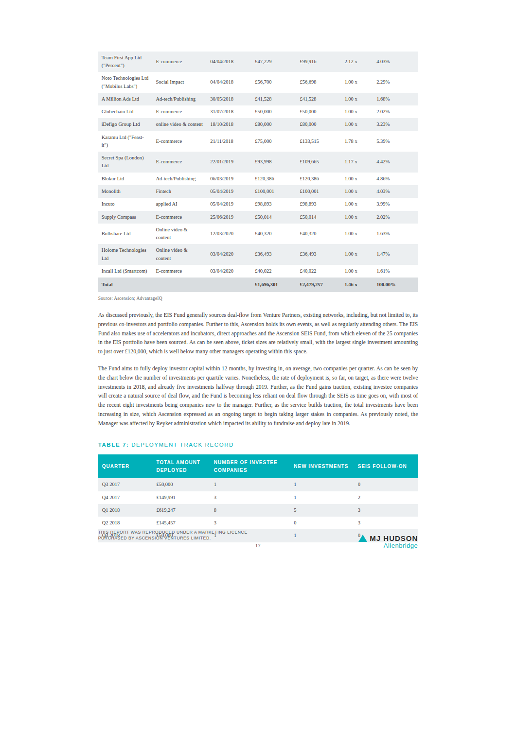| Team First App Ltd ("Percent") | E-commerce | 04/04/2018 | £47,229 | £99,916 | 2.12 x | 4.03% |
| Noto Technologies Ltd ("Mobilus Labs") | Social Impact | 04/04/2018 | £56,700 | £56,698 | 1.00 x | 2.29% |
| A Million Ads Ltd | Ad-tech/Publishing | 30/05/2018 | £41,528 | £41,528 | 1.00 x | 1.68% |
| Globechain Ltd | E-commerce | 31/07/2018 | £50,000 | £50,000 | 1.00 x | 2.02% |
| iDefigo Group Ltd | online video & content | 18/10/2018 | £80,000 | £80,000 | 1.00 x | 3.23% |
| Karamu Ltd ("Feast-it") | E-commerce | 21/11/2018 | £75,000 | £133,515 | 1.78 x | 5.39% |
| Secret Spa (London) Ltd | E-commerce | 22/01/2019 | £93,998 | £109,665 | 1.17 x | 4.42% |
| Blokur Ltd | Ad-tech/Publishing | 06/03/2019 | £120,386 | £120,386 | 1.00 x | 4.86% |
| Monolith | Fintech | 05/04/2019 | £100,001 | £100,001 | 1.00 x | 4.03% |
| Incuto | applied AI | 05/04/2019 | £98,893 | £98,893 | 1.00 x | 3.99% |
| Supply Compass | E-commerce | 25/06/2019 | £50,014 | £50,014 | 1.00 x | 2.02% |
| Bulbshare Ltd | Online video & content | 12/03/2020 | £40,320 | £40,320 | 1.00 x | 1.63% |
| Holome Technologies Ltd | Online video & content | 03/04/2020 | £36,493 | £36,493 | 1.00 x | 1.47% |
| Incall Ltd (Smartcom) | E-commerce | 03/04/2020 | £40,022 | £40,022 | 1.00 x | 1.61% |
| Total | | | £1,696,301 | £2,479,257 | 1.46 x | 100.00% |
Source: Ascension; AdvantageIQ
As discussed previously, the EIS Fund generally sources deal-flow from Venture Partners, existing networks, including, but not limited to, its previous co-investors and portfolio companies. Further to this, Ascension holds its own events, as well as regularly attending others. The EIS Fund also makes use of accelerators and incubators, direct approaches and the Ascension SEIS Fund, from which eleven of the 25 companies in the EIS portfolio have been sourced. As can be seen above, ticket sizes are relatively small, with the largest single investment amounting to just over £120,000, which is well below many other managers operating within this space.
The Fund aims to fully deploy investor capital within 12 months, by investing in, on average, two companies per quarter. As can be seen by the chart below the number of investments per quartile varies. Nonetheless, the rate of deployment is, so far, on target, as there were twelve investments in 2018, and already five investments halfway through 2019. Further, as the Fund gains traction, existing investee companies will create a natural source of deal flow, and the Fund is becoming less reliant on deal flow through the SEIS as time goes on, with most of the recent eight investments being companies new to the manager. Further, as the service builds traction, the total investments have been increasing in size, which Ascension expressed as an ongoing target to begin taking larger stakes in companies. As previously noted, the Manager was affected by Reyker administration which impacted its ability to fundraise and deploy late in 2019.
TABLE 7: DEPLOYMENT TRACK RECORD
| QUARTER | TOTAL AMOUNT DEPLOYED | NUMBER OF INVESTEE COMPANIES | NEW INVESTMENTS | SEIS FOLLOW-ON |
| --- | --- | --- | --- | --- |
| Q3 2017 | £50,000 | 1 | 1 | 0 |
| Q4 2017 | £149,991 | 3 | 1 | 2 |
| Q1 2018 | £619,247 | 8 | 5 | 3 |
| Q2 2018 | £145,457 | 3 | 0 | 3 |
| Q3 2018 | £50,000 | 1 | 1 | 0 |
THIS REPORT WAS REPRODUCED UNDER A MARKETING LICENCE
PURCHASED BY ASCENSION VENTURES LIMITED.
17
MJ HUDSON
Allenbridge